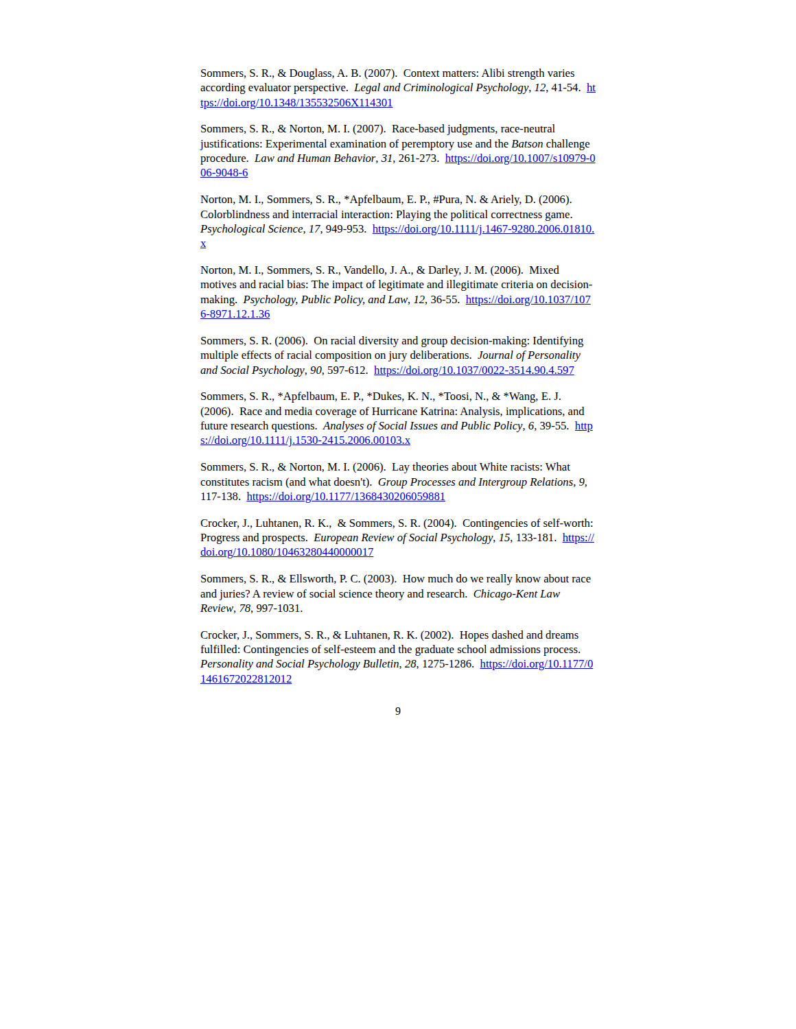Sommers, S. R., & Douglass, A. B. (2007). Context matters: Alibi strength varies according evaluator perspective. Legal and Criminological Psychology, 12, 41-54. https://doi.org/10.1348/135532506X114301
Sommers, S. R., & Norton, M. I. (2007). Race-based judgments, race-neutral justifications: Experimental examination of peremptory use and the Batson challenge procedure. Law and Human Behavior, 31, 261-273. https://doi.org/10.1007/s10979-006-9048-6
Norton, M. I., Sommers, S. R., *Apfelbaum, E. P., #Pura, N. & Ariely, D. (2006). Colorblindness and interracial interaction: Playing the political correctness game. Psychological Science, 17, 949-953. https://doi.org/10.1111/j.1467-9280.2006.01810.x
Norton, M. I., Sommers, S. R., Vandello, J. A., & Darley, J. M. (2006). Mixed motives and racial bias: The impact of legitimate and illegitimate criteria on decision-making. Psychology, Public Policy, and Law, 12, 36-55. https://doi.org/10.1037/1076-8971.12.1.36
Sommers, S. R. (2006). On racial diversity and group decision-making: Identifying multiple effects of racial composition on jury deliberations. Journal of Personality and Social Psychology, 90, 597-612. https://doi.org/10.1037/0022-3514.90.4.597
Sommers, S. R., *Apfelbaum, E. P., *Dukes, K. N., *Toosi, N., & *Wang, E. J. (2006). Race and media coverage of Hurricane Katrina: Analysis, implications, and future research questions. Analyses of Social Issues and Public Policy, 6, 39-55. https://doi.org/10.1111/j.1530-2415.2006.00103.x
Sommers, S. R., & Norton, M. I. (2006). Lay theories about White racists: What constitutes racism (and what doesn't). Group Processes and Intergroup Relations, 9, 117-138. https://doi.org/10.1177/1368430206059881
Crocker, J., Luhtanen, R. K., & Sommers, S. R. (2004). Contingencies of self-worth: Progress and prospects. European Review of Social Psychology, 15, 133-181. https://doi.org/10.1080/10463280440000017
Sommers, S. R., & Ellsworth, P. C. (2003). How much do we really know about race and juries? A review of social science theory and research. Chicago-Kent Law Review, 78, 997-1031.
Crocker, J., Sommers, S. R., & Luhtanen, R. K. (2002). Hopes dashed and dreams fulfilled: Contingencies of self-esteem and the graduate school admissions process. Personality and Social Psychology Bulletin, 28, 1275-1286. https://doi.org/10.1177/01461672022812012
9